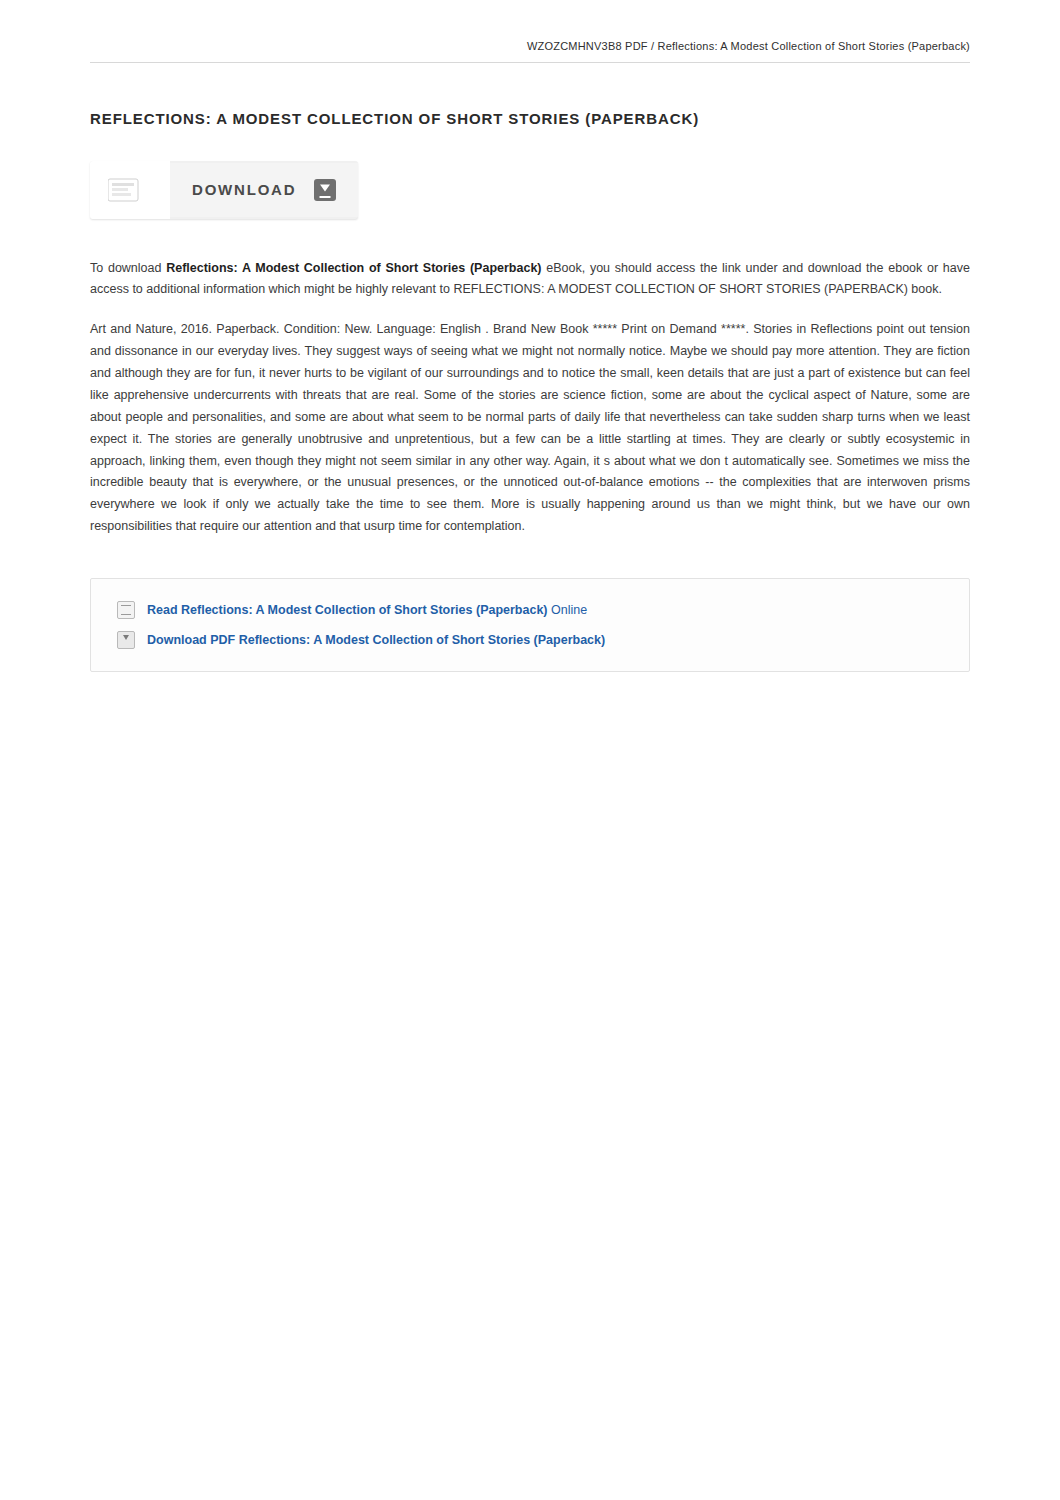WZOZCMHNV3B8 PDF / Reflections: A Modest Collection of Short Stories (Paperback)
REFLECTIONS: A MODEST COLLECTION OF SHORT STORIES (PAPERBACK)
Download
To download Reflections: A Modest Collection of Short Stories (Paperback) eBook, you should access the link under and download the ebook or have access to additional information which might be highly relevant to REFLECTIONS: A MODEST COLLECTION OF SHORT STORIES (PAPERBACK) book.
Art and Nature, 2016. Paperback. Condition: New. Language: English . Brand New Book ***** Print on Demand *****. Stories in Reflections point out tension and dissonance in our everyday lives. They suggest ways of seeing what we might not normally notice. Maybe we should pay more attention. They are fiction and although they are for fun, it never hurts to be vigilant of our surroundings and to notice the small, keen details that are just a part of existence but can feel like apprehensive undercurrents with threats that are real. Some of the stories are science fiction, some are about the cyclical aspect of Nature, some are about people and personalities, and some are about what seem to be normal parts of daily life that nevertheless can take sudden sharp turns when we least expect it. The stories are generally unobtrusive and unpretentious, but a few can be a little startling at times. They are clearly or subtly ecosystemic in approach, linking them, even though they might not seem similar in any other way. Again, it s about what we don t automatically see. Sometimes we miss the incredible beauty that is everywhere, or the unusual presences, or the unnoticed out-of-balance emotions -- the complexities that are interwoven prisms everywhere we look if only we actually take the time to see them. More is usually happening around us than we might think, but we have our own responsibilities that require our attention and that usurp time for contemplation.
Read Reflections: A Modest Collection of Short Stories (Paperback) Online
Download PDF Reflections: A Modest Collection of Short Stories (Paperback)